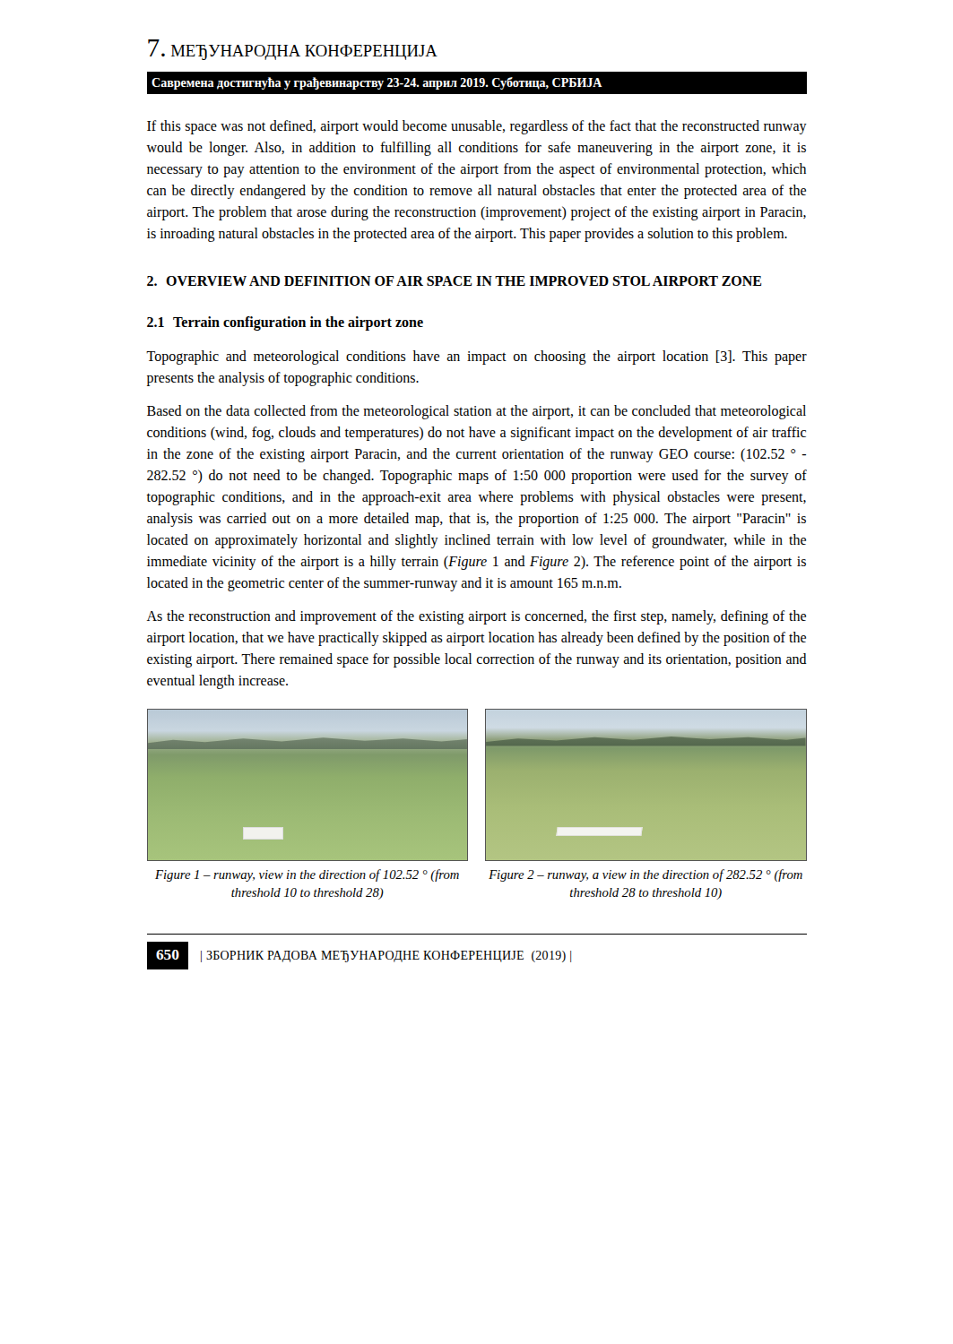7. МЕЂУНАРОДНА КОНФЕРЕНЦИЈА
Савремена достигнућа у грађевинарству 23-24. април 2019. Суботица, СРБИЈА
If this space was not defined, airport would become unusable, regardless of the fact that the reconstructed runway would be longer. Also, in addition to fulfilling all conditions for safe maneuvering in the airport zone, it is necessary to pay attention to the environment of the airport from the aspect of environmental protection, which can be directly endangered by the condition to remove all natural obstacles that enter the protected area of the airport. The problem that arose during the reconstruction (improvement) project of the existing airport in Paracin, is inroading natural obstacles in the protected area of the airport. This paper provides a solution to this problem.
2. OVERVIEW AND DEFINITION OF AIR SPACE IN THE IMPROVED STOL AIRPORT ZONE
2.1 Terrain configuration in the airport zone
Topographic and meteorological conditions have an impact on choosing the airport location [3]. This paper presents the analysis of topographic conditions.
Based on the data collected from the meteorological station at the airport, it can be concluded that meteorological conditions (wind, fog, clouds and temperatures) do not have a significant impact on the development of air traffic in the zone of the existing airport Paracin, and the current orientation of the runway GEO course: (102.52 ° - 282.52 °) do not need to be changed. Topographic maps of 1:50 000 proportion were used for the survey of topographic conditions, and in the approach-exit area where problems with physical obstacles were present, analysis was carried out on a more detailed map, that is, the proportion of 1:25 000. The airport "Paracin" is located on approximately horizontal and slightly inclined terrain with low level of groundwater, while in the immediate vicinity of the airport is a hilly terrain (Figure 1 and Figure 2). The reference point of the airport is located in the geometric center of the summer-runway and it is amount 165 m.n.m.
As the reconstruction and improvement of the existing airport is concerned, the first step, namely, defining of the airport location, that we have practically skipped as airport location has already been defined by the position of the existing airport. There remained space for possible local correction of the runway and its orientation, position and eventual length increase.
Figure 1 – runway, view in the direction of 102.52 ° (from threshold 10 to threshold 28)
Figure 2 – runway, a view in the direction of 282.52 ° (from threshold 28 to threshold 10)
650 | ЗБОРНИК РАДОВА МЕЂУНАРОДНЕ КОНФЕРЕНЦИЈЕ (2019) |